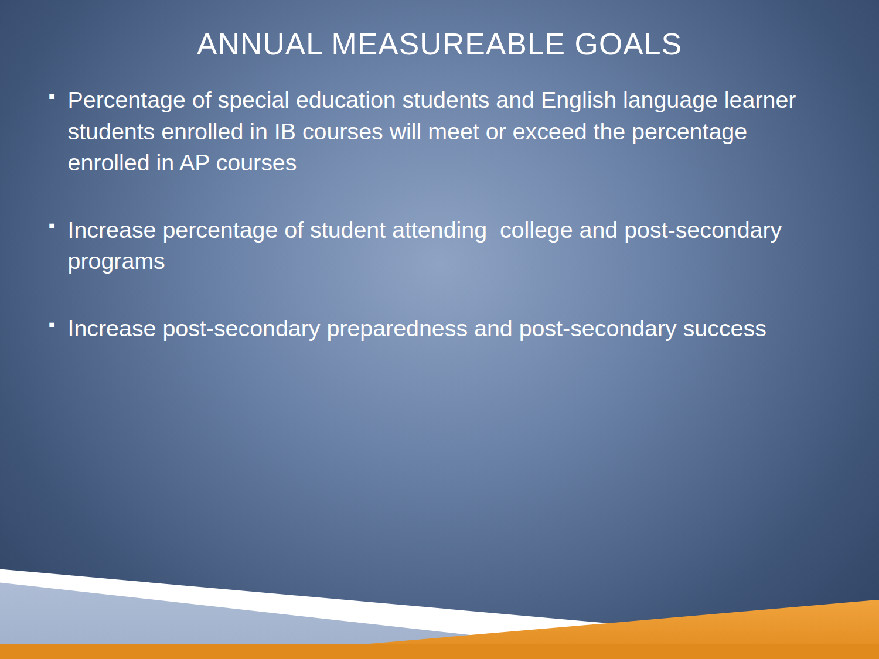Annual Measureable Goals
Percentage of special education students and English language learner students enrolled in IB courses will meet or exceed the percentage enrolled in AP courses
Increase percentage of student attending college and post-secondary programs
Increase post-secondary preparedness and post-secondary success